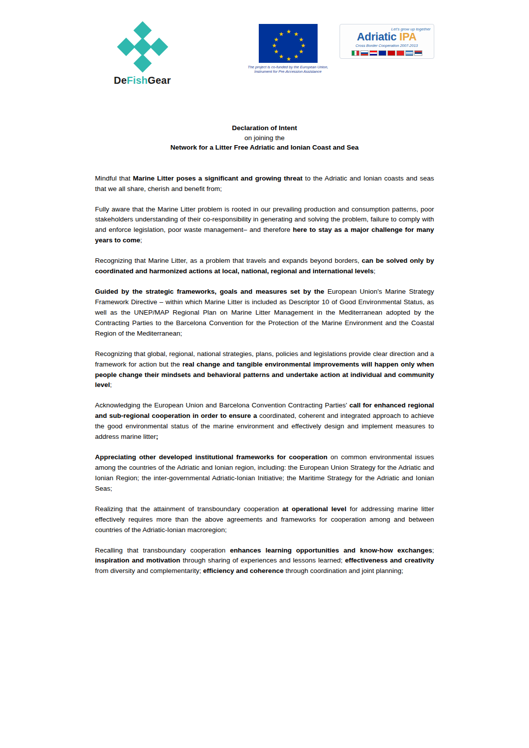DeFish Gear
★ ★ ★ ★ ★ ★ ★ ★ ★ ★ ★ ★
The project is co-funded by the European Union,
Instrument for Pre-Accession Assistance
Let's grow up together
Adriatic IPA
Cross Border Cooperation 2007-2013
Declaration of Intent
on joining the
Network for a Litter Free Adriatic and Ionian Coast and Sea
Mindful that Marine Litter poses a significant and growing threat to the Adriatic and Ionian coasts and seas that we all share, cherish and benefit from;
Fully aware that the Marine Litter problem is rooted in our prevailing production and consumption patterns, poor stakeholders understanding of their co-responsibility in generating and solving the problem, failure to comply with and enforce legislation, poor waste management– and therefore here to stay as a major challenge for many years to come;
Recognizing that Marine Litter, as a problem that travels and expands beyond borders, can be solved only by coordinated and harmonized actions at local, national, regional and international levels;
Guided by the strategic frameworks, goals and measures set by the European Union's Marine Strategy Framework Directive – within which Marine Litter is included as Descriptor 10 of Good Environmental Status, as well as the UNEP/MAP Regional Plan on Marine Litter Management in the Mediterranean adopted by the Contracting Parties to the Barcelona Convention for the Protection of the Marine Environment and the Coastal Region of the Mediterranean;
Recognizing that global, regional, national strategies, plans, policies and legislations provide clear direction and a framework for action but the real change and tangible environmental improvements will happen only when people change their mindsets and behavioral patterns and undertake action at individual and community level;
Acknowledging the European Union and Barcelona Convention Contracting Parties' call for enhanced regional and sub-regional cooperation in order to ensure a coordinated, coherent and integrated approach to achieve the good environmental status of the marine environment and effectively design and implement measures to address marine litter;
Appreciating other developed institutional frameworks for cooperation on common environmental issues among the countries of the Adriatic and Ionian region, including: the European Union Strategy for the Adriatic and Ionian Region; the inter-governmental Adriatic-Ionian Initiative; the Maritime Strategy for the Adriatic and Ionian Seas;
Realizing that the attainment of transboundary cooperation at operational level for addressing marine litter effectively requires more than the above agreements and frameworks for cooperation among and between countries of the Adriatic-Ionian macroregion;
Recalling that transboundary cooperation enhances learning opportunities and know-how exchanges; inspiration and motivation through sharing of experiences and lessons learned; effectiveness and creativity from diversity and complementarity; efficiency and coherence through coordination and joint planning;